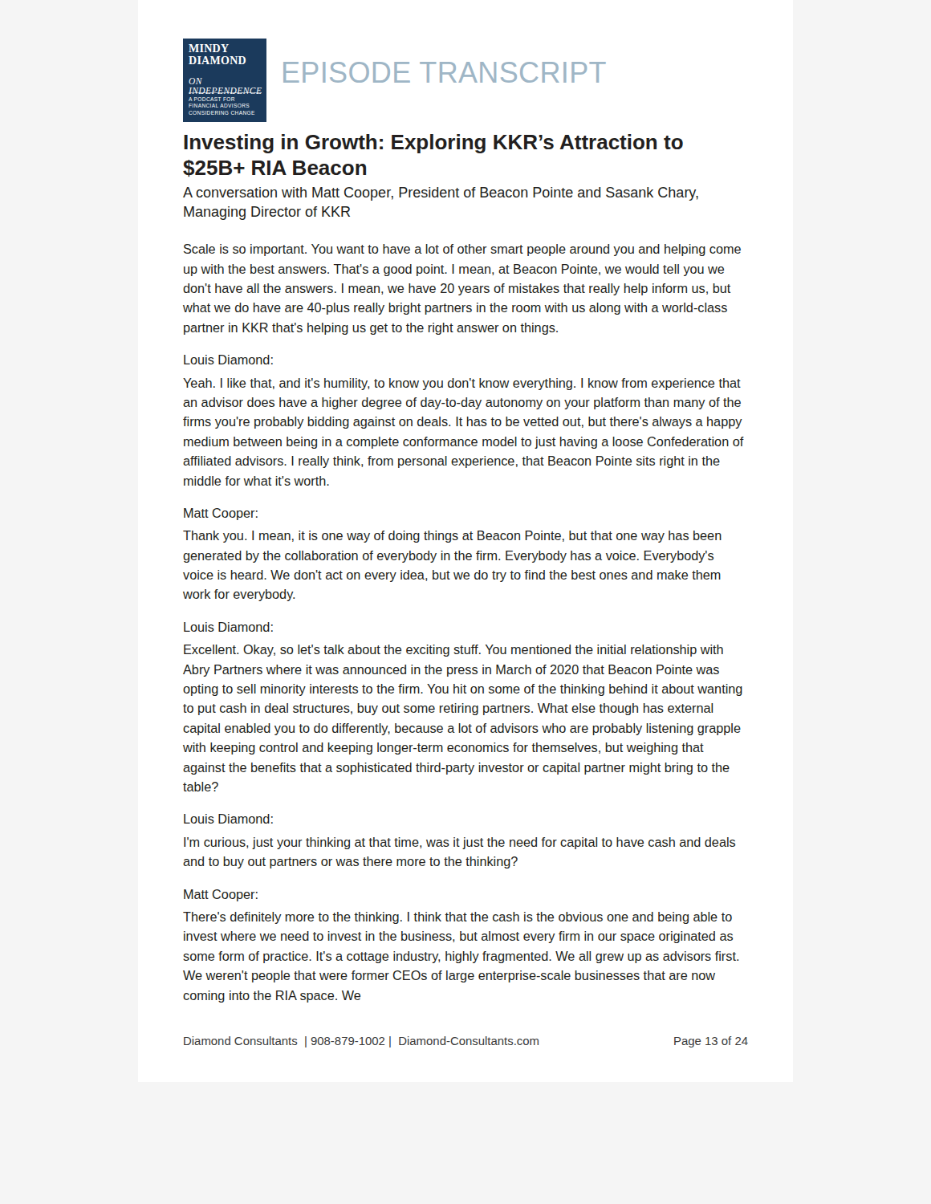Mindy
Diamond
on
Independence
A podcast for
financial advisors
considering change
Episode Transcript
Investing in Growth: Exploring KKR’s Attraction to $25B+ RIA Beacon
A conversation with Matt Cooper, President of Beacon Pointe and Sasank Chary, Managing Director of KKR
Scale is so important. You want to have a lot of other smart people around you and helping come up with the best answers. That's a good point. I mean, at Beacon Pointe, we would tell you we don't have all the answers. I mean, we have 20 years of mistakes that really help inform us, but what we do have are 40-plus really bright partners in the room with us along with a world-class partner in KKR that's helping us get to the right answer on things.
Louis Diamond:
Yeah. I like that, and it's humility, to know you don't know everything. I know from experience that an advisor does have a higher degree of day-to-day autonomy on your platform than many of the firms you're probably bidding against on deals. It has to be vetted out, but there's always a happy medium between being in a complete conformance model to just having a loose Confederation of affiliated advisors. I really think, from personal experience, that Beacon Pointe sits right in the middle for what it's worth.
Matt Cooper:
Thank you. I mean, it is one way of doing things at Beacon Pointe, but that one way has been generated by the collaboration of everybody in the firm. Everybody has a voice. Everybody's voice is heard. We don't act on every idea, but we do try to find the best ones and make them work for everybody.
Louis Diamond:
Excellent. Okay, so let's talk about the exciting stuff. You mentioned the initial relationship with Abry Partners where it was announced in the press in March of 2020 that Beacon Pointe was opting to sell minority interests to the firm. You hit on some of the thinking behind it about wanting to put cash in deal structures, buy out some retiring partners. What else though has external capital enabled you to do differently, because a lot of advisors who are probably listening grapple with keeping control and keeping longer-term economics for themselves, but weighing that against the benefits that a sophisticated third-party investor or capital partner might bring to the table?
Louis Diamond:
I'm curious, just your thinking at that time, was it just the need for capital to have cash and deals and to buy out partners or was there more to the thinking?
Matt Cooper:
There's definitely more to the thinking. I think that the cash is the obvious one and being able to invest where we need to invest in the business, but almost every firm in our space originated as some form of practice. It's a cottage industry, highly fragmented. We all grew up as advisors first. We weren't people that were former CEOs of large enterprise-scale businesses that are now coming into the RIA space. We
Diamond Consultants | 908-879-1002 | Diamond-Consultants.com
Page 13 of 24